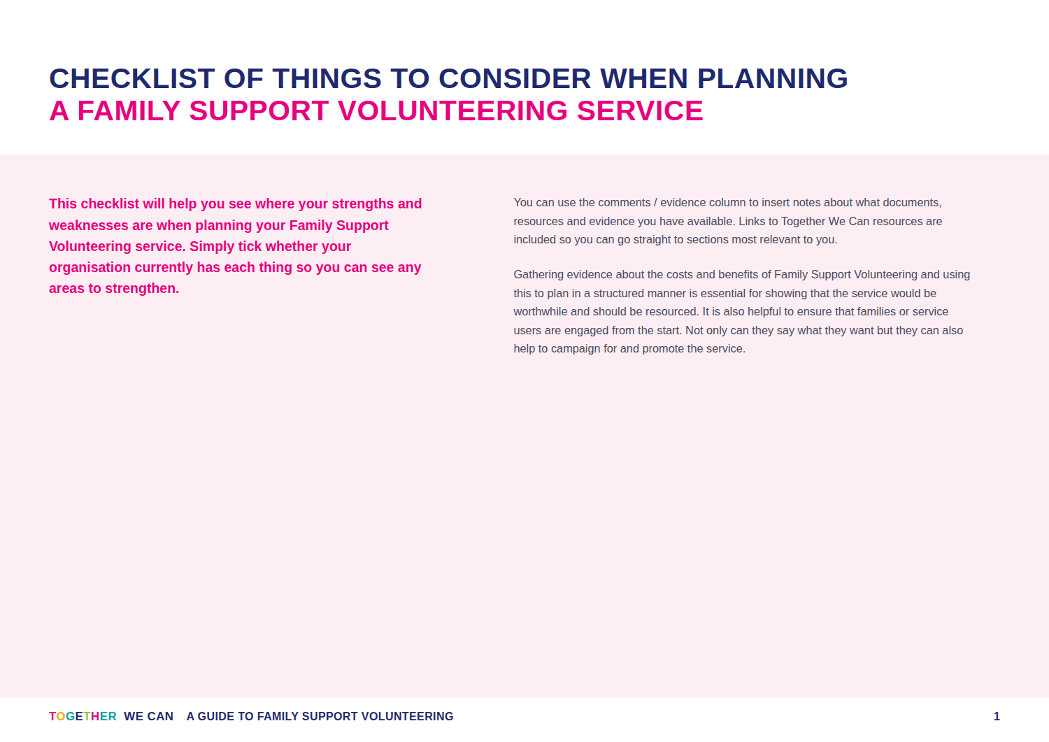Checklist of things to consider when planning a Family Support Volunteering service
This checklist will help you see where your strengths and weaknesses are when planning your Family Support Volunteering service. Simply tick whether your organisation currently has each thing so you can see any areas to strengthen.
You can use the comments / evidence column to insert notes about what documents, resources and evidence you have available. Links to Together We Can resources are included so you can go straight to sections most relevant to you.
Gathering evidence about the costs and benefits of Family Support Volunteering and using this to plan in a structured manner is essential for showing that the service would be worthwhile and should be resourced. It is also helpful to ensure that families or service users are engaged from the start. Not only can they say what they want but they can also help to campaign for and promote the service.
TOGETHER WE CAN
A guide to Family Support Volunteering
1